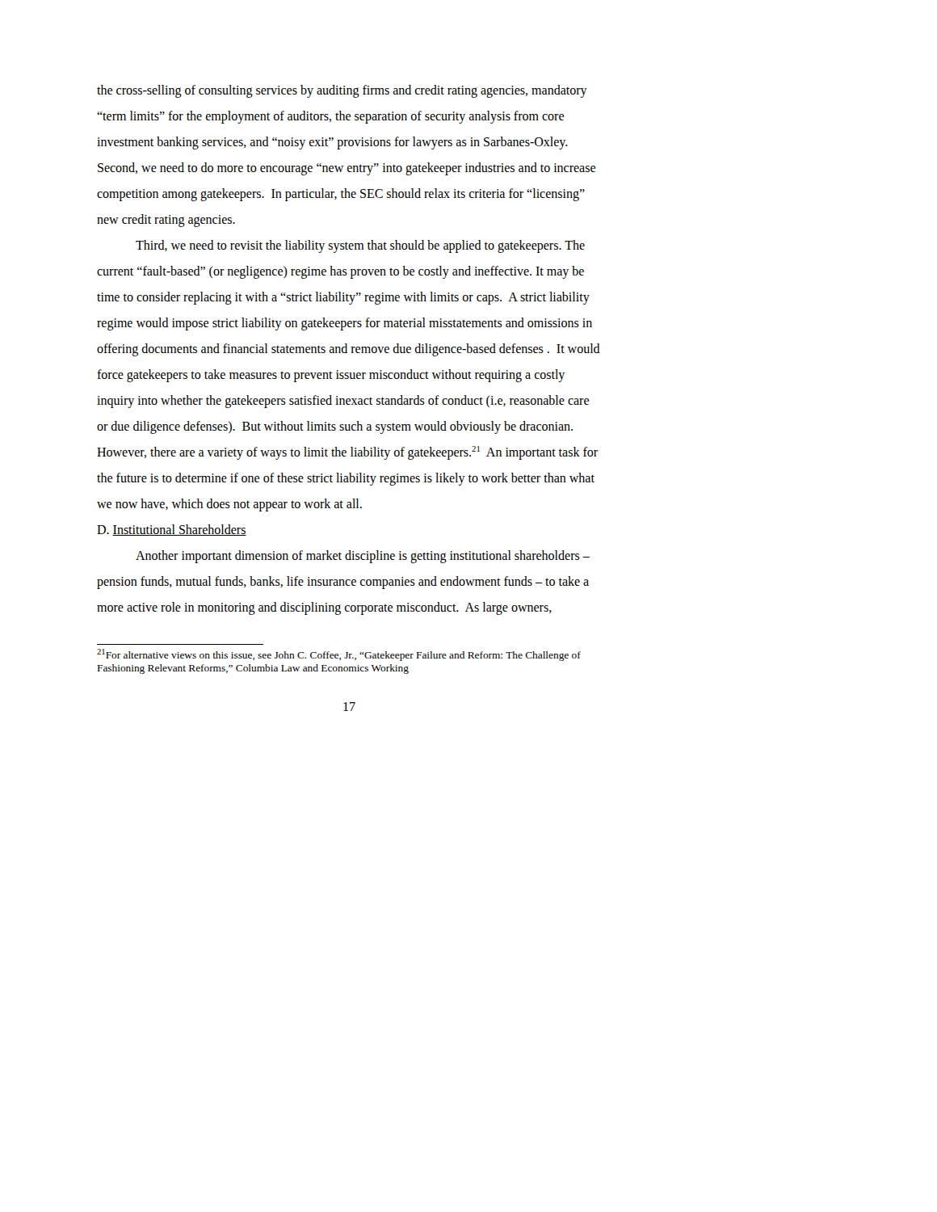the cross-selling of consulting services by auditing firms and credit rating agencies, mandatory “term limits” for the employment of auditors, the separation of security analysis from core investment banking services, and “noisy exit” provisions for lawyers as in Sarbanes-Oxley. Second, we need to do more to encourage “new entry” into gatekeeper industries and to increase competition among gatekeepers. In particular, the SEC should relax its criteria for “licensing” new credit rating agencies.
Third, we need to revisit the liability system that should be applied to gatekeepers. The current “fault-based” (or negligence) regime has proven to be costly and ineffective. It may be time to consider replacing it with a “strict liability” regime with limits or caps. A strict liability regime would impose strict liability on gatekeepers for material misstatements and omissions in offering documents and financial statements and remove due diligence-based defenses . It would force gatekeepers to take measures to prevent issuer misconduct without requiring a costly inquiry into whether the gatekeepers satisfied inexact standards of conduct (i.e, reasonable care or due diligence defenses). But without limits such a system would obviously be draconian. However, there are a variety of ways to limit the liability of gatekeepers.21 An important task for the future is to determine if one of these strict liability regimes is likely to work better than what we now have, which does not appear to work at all.
D. Institutional Shareholders
Another important dimension of market discipline is getting institutional shareholders – pension funds, mutual funds, banks, life insurance companies and endowment funds – to take a more active role in monitoring and disciplining corporate misconduct. As large owners,
21For alternative views on this issue, see John C. Coffee, Jr., “Gatekeeper Failure and Reform: The Challenge of Fashioning Relevant Reforms,” Columbia Law and Economics Working
17